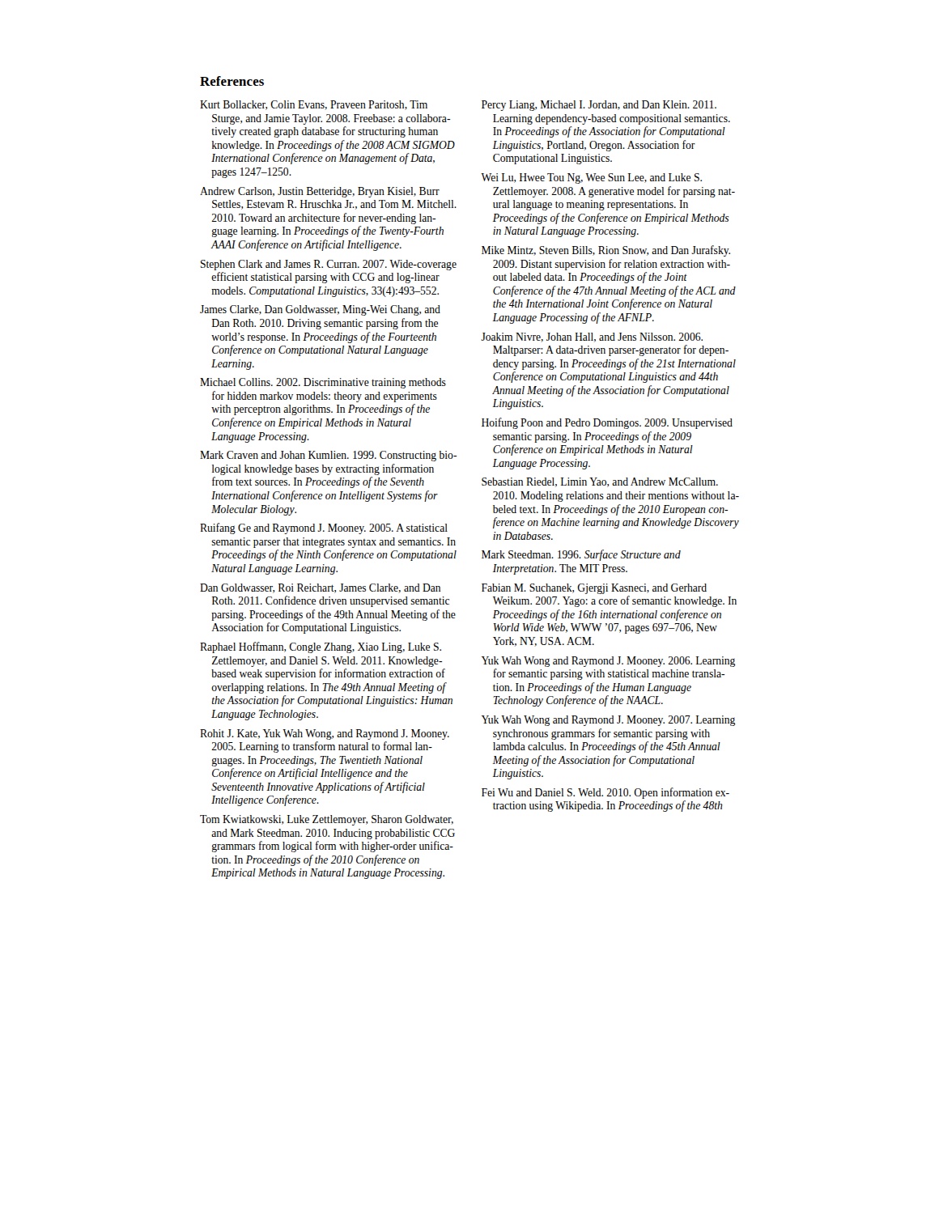References
Kurt Bollacker, Colin Evans, Praveen Paritosh, Tim Sturge, and Jamie Taylor. 2008. Freebase: a collaboratively created graph database for structuring human knowledge. In Proceedings of the 2008 ACM SIGMOD International Conference on Management of Data, pages 1247–1250.
Andrew Carlson, Justin Betteridge, Bryan Kisiel, Burr Settles, Estevam R. Hruschka Jr., and Tom M. Mitchell. 2010. Toward an architecture for never-ending language learning. In Proceedings of the Twenty-Fourth AAAI Conference on Artificial Intelligence.
Stephen Clark and James R. Curran. 2007. Wide-coverage efficient statistical parsing with CCG and log-linear models. Computational Linguistics, 33(4):493–552.
James Clarke, Dan Goldwasser, Ming-Wei Chang, and Dan Roth. 2010. Driving semantic parsing from the world’s response. In Proceedings of the Fourteenth Conference on Computational Natural Language Learning.
Michael Collins. 2002. Discriminative training methods for hidden markov models: theory and experiments with perceptron algorithms. In Proceedings of the Conference on Empirical Methods in Natural Language Processing.
Mark Craven and Johan Kumlien. 1999. Constructing biological knowledge bases by extracting information from text sources. In Proceedings of the Seventh International Conference on Intelligent Systems for Molecular Biology.
Ruifang Ge and Raymond J. Mooney. 2005. A statistical semantic parser that integrates syntax and semantics. In Proceedings of the Ninth Conference on Computational Natural Language Learning.
Dan Goldwasser, Roi Reichart, James Clarke, and Dan Roth. 2011. Confidence driven unsupervised semantic parsing. Proceedings of the 49th Annual Meeting of the Association for Computational Linguistics.
Raphael Hoffmann, Congle Zhang, Xiao Ling, Luke S. Zettlemoyer, and Daniel S. Weld. 2011. Knowledge-based weak supervision for information extraction of overlapping relations. In The 49th Annual Meeting of the Association for Computational Linguistics: Human Language Technologies.
Rohit J. Kate, Yuk Wah Wong, and Raymond J. Mooney. 2005. Learning to transform natural to formal languages. In Proceedings, The Twentieth National Conference on Artificial Intelligence and the Seventeenth Innovative Applications of Artificial Intelligence Conference.
Tom Kwiatkowski, Luke Zettlemoyer, Sharon Goldwater, and Mark Steedman. 2010. Inducing probabilistic CCG grammars from logical form with higher-order unification. In Proceedings of the 2010 Conference on Empirical Methods in Natural Language Processing.
Percy Liang, Michael I. Jordan, and Dan Klein. 2011. Learning dependency-based compositional semantics. In Proceedings of the Association for Computational Linguistics, Portland, Oregon. Association for Computational Linguistics.
Wei Lu, Hwee Tou Ng, Wee Sun Lee, and Luke S. Zettlemoyer. 2008. A generative model for parsing natural language to meaning representations. In Proceedings of the Conference on Empirical Methods in Natural Language Processing.
Mike Mintz, Steven Bills, Rion Snow, and Dan Jurafsky. 2009. Distant supervision for relation extraction without labeled data. In Proceedings of the Joint Conference of the 47th Annual Meeting of the ACL and the 4th International Joint Conference on Natural Language Processing of the AFNLP.
Joakim Nivre, Johan Hall, and Jens Nilsson. 2006. Maltparser: A data-driven parser-generator for dependency parsing. In Proceedings of the 21st International Conference on Computational Linguistics and 44th Annual Meeting of the Association for Computational Linguistics.
Hoifung Poon and Pedro Domingos. 2009. Unsupervised semantic parsing. In Proceedings of the 2009 Conference on Empirical Methods in Natural Language Processing.
Sebastian Riedel, Limin Yao, and Andrew McCallum. 2010. Modeling relations and their mentions without labeled text. In Proceedings of the 2010 European conference on Machine learning and Knowledge Discovery in Databases.
Mark Steedman. 1996. Surface Structure and Interpretation. The MIT Press.
Fabian M. Suchanek, Gjergji Kasneci, and Gerhard Weikum. 2007. Yago: a core of semantic knowledge. In Proceedings of the 16th international conference on World Wide Web, WWW ’07, pages 697–706, New York, NY, USA. ACM.
Yuk Wah Wong and Raymond J. Mooney. 2006. Learning for semantic parsing with statistical machine translation. In Proceedings of the Human Language Technology Conference of the NAACL.
Yuk Wah Wong and Raymond J. Mooney. 2007. Learning synchronous grammars for semantic parsing with lambda calculus. In Proceedings of the 45th Annual Meeting of the Association for Computational Linguistics.
Fei Wu and Daniel S. Weld. 2010. Open information extraction using Wikipedia. In Proceedings of the 48th